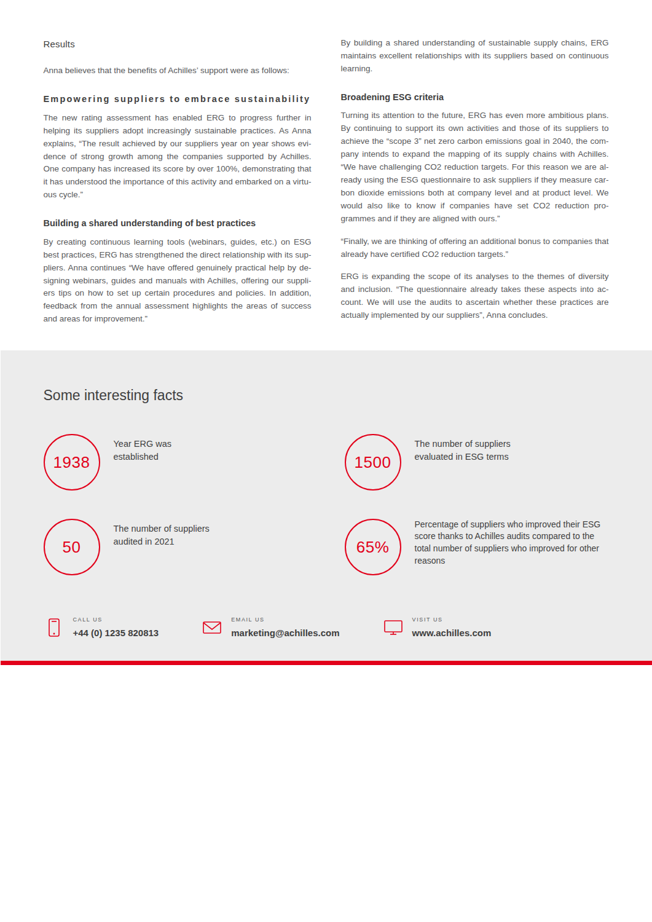Results
Anna believes that the benefits of Achilles’ support were as follows:
Empowering suppliers to embrace sustainability
The new rating assessment has enabled ERG to progress further in helping its suppliers adopt increasingly sustainable practices. As Anna explains, “The result achieved by our suppliers year on year shows evidence of strong growth among the companies supported by Achilles. One company has increased its score by over 100%, demonstrating that it has understood the importance of this activity and embarked on a virtuous cycle.”
Building a shared understanding of best practices
By creating continuous learning tools (webinars, guides, etc.) on ESG best practices, ERG has strengthened the direct relationship with its suppliers. Anna continues “We have offered genuinely practical help by designing webinars, guides and manuals with Achilles, offering our suppliers tips on how to set up certain procedures and policies. In addition, feedback from the annual assessment highlights the areas of success and areas for improvement.”
By building a shared understanding of sustainable supply chains, ERG maintains excellent relationships with its suppliers based on continuous learning.
Broadening ESG criteria
Turning its attention to the future, ERG has even more ambitious plans. By continuing to support its own activities and those of its suppliers to achieve the “scope 3” net zero carbon emissions goal in 2040, the company intends to expand the mapping of its supply chains with Achilles. “We have challenging CO2 reduction targets. For this reason we are already using the ESG questionnaire to ask suppliers if they measure carbon dioxide emissions both at company level and at product level. We would also like to know if companies have set CO2 reduction programmes and if they are aligned with ours.”
“Finally, we are thinking of offering an additional bonus to companies that already have certified CO2 reduction targets.”
ERG is expanding the scope of its analyses to the themes of diversity and inclusion. “The questionnaire already takes these aspects into account. We will use the audits to ascertain whether these practices are actually implemented by our suppliers”, Anna concludes.
Some interesting facts
1938
Year ERG was
established
1500
The number of suppliers
evaluated in ESG terms
50
The number of suppliers
audited in 2021
65%
Percentage of suppliers who improved their ESG score thanks to Achilles audits compared to the total number of suppliers who improved for other reasons
Call us
+44 (0) 1235 820813
Email us
marketing@achilles.com
Visit us
www.achilles.com